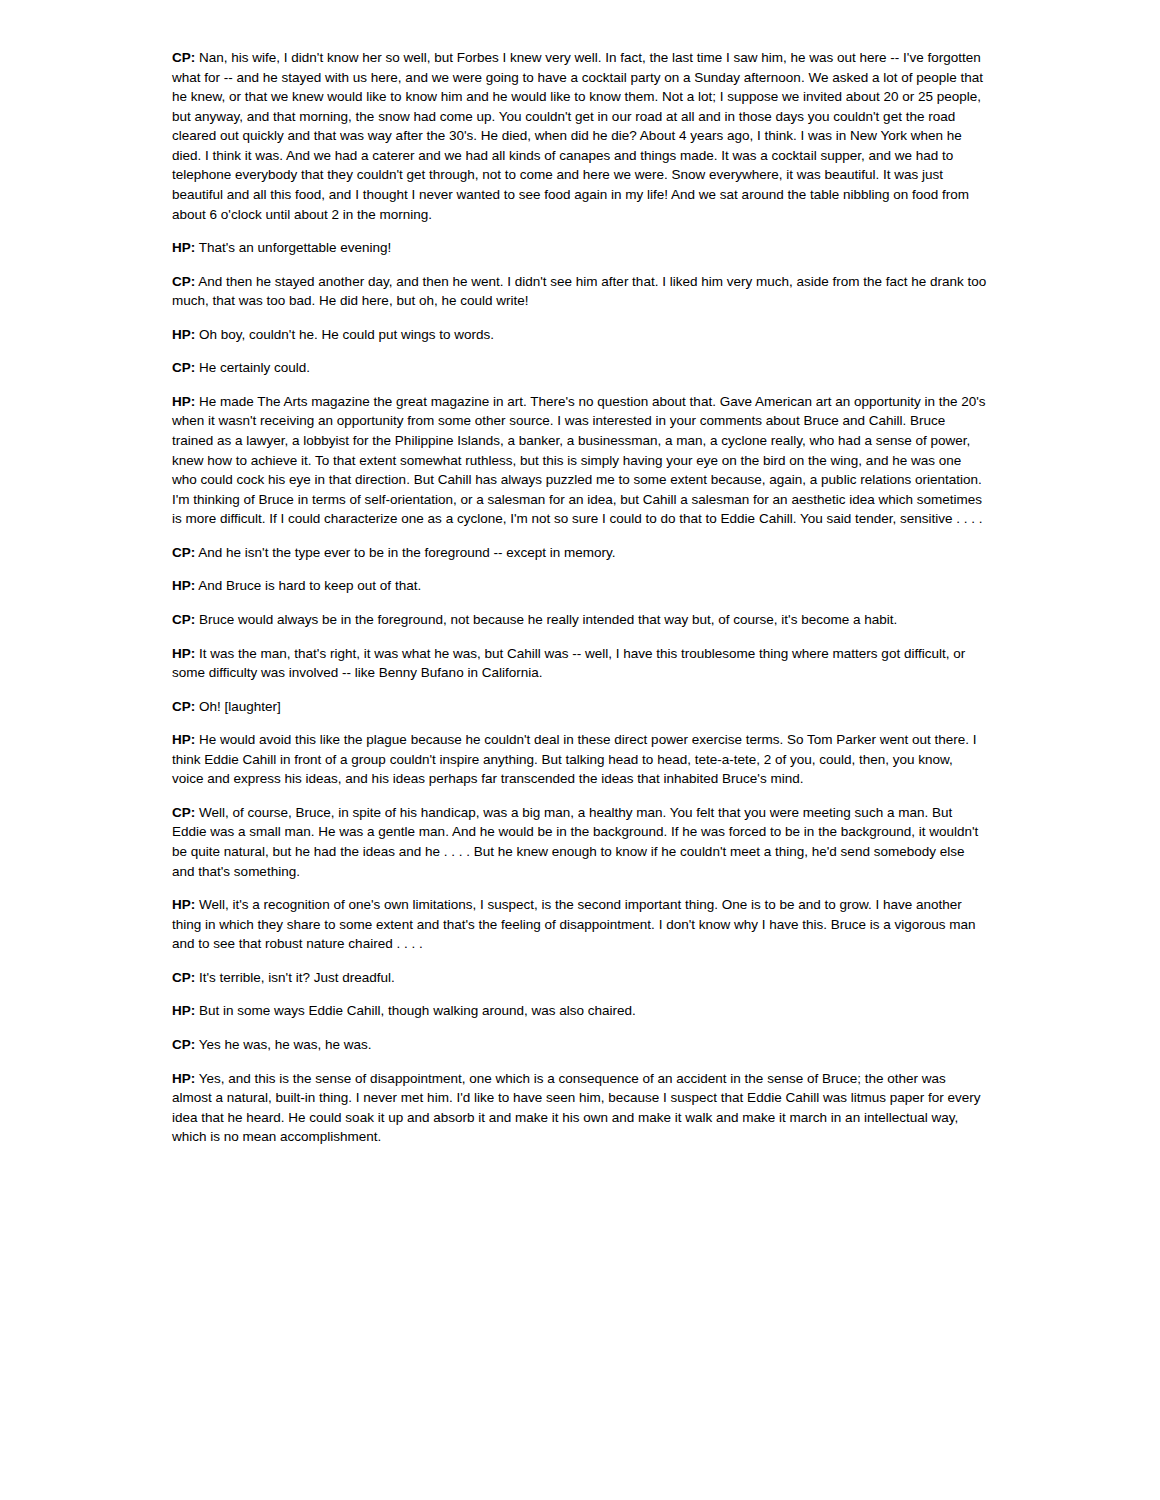CP: Nan, his wife, I didn't know her so well, but Forbes I knew very well. In fact, the last time I saw him, he was out here -- I've forgotten what for -- and he stayed with us here, and we were going to have a cocktail party on a Sunday afternoon. We asked a lot of people that he knew, or that we knew would like to know him and he would like to know them. Not a lot; I suppose we invited about 20 or 25 people, but anyway, and that morning, the snow had come up. You couldn't get in our road at all and in those days you couldn't get the road cleared out quickly and that was way after the 30's. He died, when did he die? About 4 years ago, I think. I was in New York when he died. I think it was. And we had a caterer and we had all kinds of canapes and things made. It was a cocktail supper, and we had to telephone everybody that they couldn't get through, not to come and here we were. Snow everywhere, it was beautiful. It was just beautiful and all this food, and I thought I never wanted to see food again in my life! And we sat around the table nibbling on food from about 6 o'clock until about 2 in the morning.
HP: That's an unforgettable evening!
CP: And then he stayed another day, and then he went. I didn't see him after that. I liked him very much, aside from the fact he drank too much, that was too bad. He did here, but oh, he could write!
HP: Oh boy, couldn't he. He could put wings to words.
CP: He certainly could.
HP: He made The Arts magazine the great magazine in art. There's no question about that. Gave American art an opportunity in the 20's when it wasn't receiving an opportunity from some other source. I was interested in your comments about Bruce and Cahill. Bruce trained as a lawyer, a lobbyist for the Philippine Islands, a banker, a businessman, a man, a cyclone really, who had a sense of power, knew how to achieve it. To that extent somewhat ruthless, but this is simply having your eye on the bird on the wing, and he was one who could cock his eye in that direction. But Cahill has always puzzled me to some extent because, again, a public relations orientation. I'm thinking of Bruce in terms of self-orientation, or a salesman for an idea, but Cahill a salesman for an aesthetic idea which sometimes is more difficult. If I could characterize one as a cyclone, I'm not so sure I could to do that to Eddie Cahill. You said tender, sensitive . . . .
CP: And he isn't the type ever to be in the foreground -- except in memory.
HP: And Bruce is hard to keep out of that.
CP: Bruce would always be in the foreground, not because he really intended that way but, of course, it's become a habit.
HP: It was the man, that's right, it was what he was, but Cahill was -- well, I have this troublesome thing where matters got difficult, or some difficulty was involved -- like Benny Bufano in California.
CP: Oh! [laughter]
HP: He would avoid this like the plague because he couldn't deal in these direct power exercise terms. So Tom Parker went out there. I think Eddie Cahill in front of a group couldn't inspire anything. But talking head to head, tete-a-tete, 2 of you, could, then, you know, voice and express his ideas, and his ideas perhaps far transcended the ideas that inhabited Bruce's mind.
CP: Well, of course, Bruce, in spite of his handicap, was a big man, a healthy man. You felt that you were meeting such a man. But Eddie was a small man. He was a gentle man. And he would be in the background. If he was forced to be in the background, it wouldn't be quite natural, but he had the ideas and he . . . . But he knew enough to know if he couldn't meet a thing, he'd send somebody else and that's something.
HP: Well, it's a recognition of one's own limitations, I suspect, is the second important thing. One is to be and to grow. I have another thing in which they share to some extent and that's the feeling of disappointment. I don't know why I have this. Bruce is a vigorous man and to see that robust nature chaired . . . .
CP: It's terrible, isn't it? Just dreadful.
HP: But in some ways Eddie Cahill, though walking around, was also chaired.
CP: Yes he was, he was, he was.
HP: Yes, and this is the sense of disappointment, one which is a consequence of an accident in the sense of Bruce; the other was almost a natural, built-in thing. I never met him. I'd like to have seen him, because I suspect that Eddie Cahill was litmus paper for every idea that he heard. He could soak it up and absorb it and make it his own and make it walk and make it march in an intellectual way, which is no mean accomplishment.